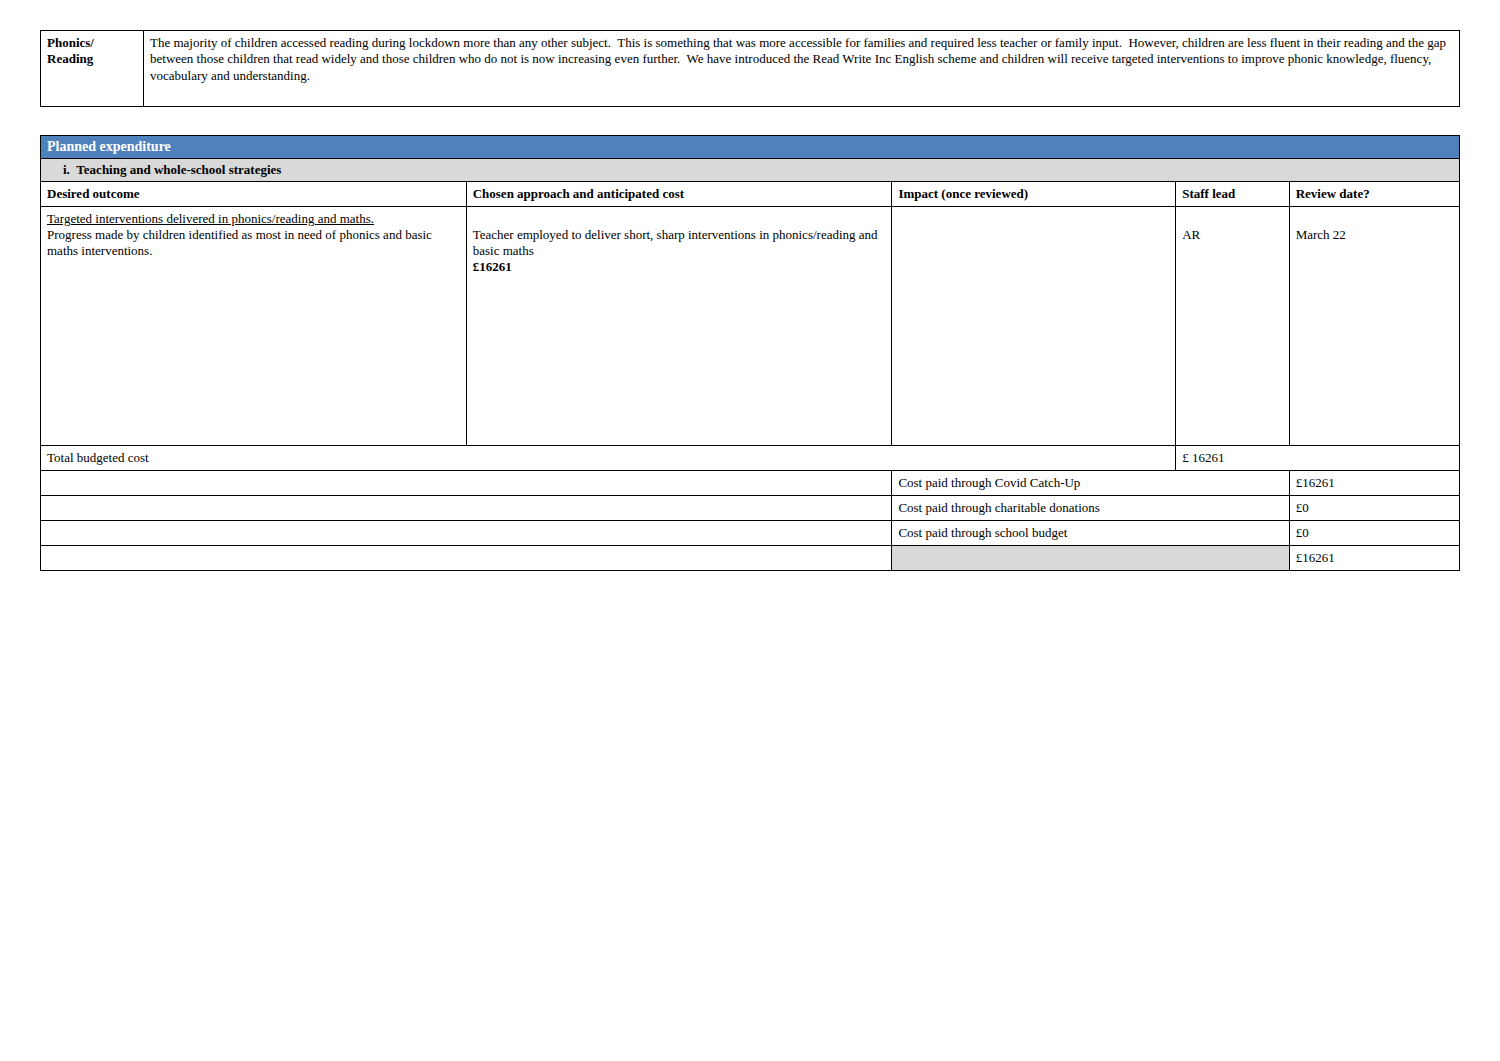| Phonics/ Reading | The majority of children accessed reading during lockdown more than any other subject. This is something that was more accessible for families and required less teacher or family input. However, children are less fluent in their reading and the gap between those children that read widely and those children who do not is now increasing even further. We have introduced the Read Write Inc English scheme and children will receive targeted interventions to improve phonic knowledge, fluency, vocabulary and understanding. |
| Planned expenditure |
| i. Teaching and whole-school strategies |
| Desired outcome | Chosen approach and anticipated cost | Impact (once reviewed) | Staff lead | Review date? |
| Targeted interventions delivered in phonics/reading and maths. Progress made by children identified as most in need of phonics and basic maths interventions. | Teacher employed to deliver short, sharp interventions in phonics/reading and basic maths £16261 | | AR | March 22 |
| Total budgeted cost | £ 16261 |
| | Cost paid through Covid Catch-Up | £16261 |
| | Cost paid through charitable donations | £0 |
| | Cost paid through school budget | £0 |
| | | £16261 |